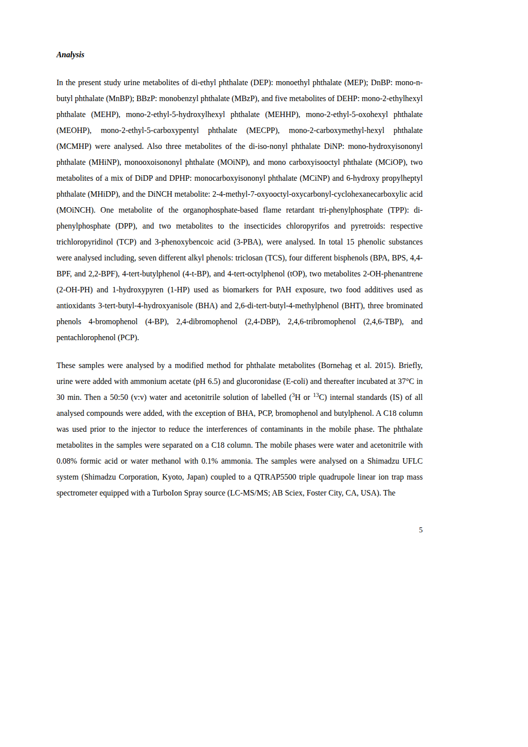Analysis
In the present study urine metabolites of di-ethyl phthalate (DEP): monoethyl phthalate (MEP); DnBP: mono-n-butyl phthalate (MnBP); BBzP: monobenzyl phthalate (MBzP), and five metabolites of DEHP: mono-2-ethylhexyl phthalate (MEHP), mono-2-ethyl-5-hydroxylhexyl phthalate (MEHHP), mono-2-ethyl-5-oxohexyl phthalate (MEOHP), mono-2-ethyl-5-carboxypentyl phthalate (MECPP), mono-2-carboxymethyl-hexyl phthalate (MCMHP) were analysed. Also three metabolites of the di-iso-nonyl phthalate DiNP: mono-hydroxyisononyl phthalate (MHiNP), monooxoisononyl phthalate (MOiNP), and mono carboxyisooctyl phthalate (MCiOP), two metabolites of a mix of DiDP and DPHP: monocarboxyisononyl phthalate (MCiNP) and 6-hydroxy propylheptyl phthalate (MHiDP), and the DiNCH metabolite: 2-4-methyl-7-oxyooctyl-oxycarbonyl-cyclohexanecarboxylic acid (MOiNCH). One metabolite of the organophosphate-based flame retardant tri-phenylphosphate (TPP): di-phenylphosphate (DPP), and two metabolites to the insecticides chloropyrifos and pyretroids: respective trichloropyridinol (TCP) and 3-phenoxybencoic acid (3-PBA), were analysed. In total 15 phenolic substances were analysed including, seven different alkyl phenols: triclosan (TCS), four different bisphenols (BPA, BPS, 4,4-BPF, and 2,2-BPF), 4-tert-butylphenol (4-t-BP), and 4-tert-octylphenol (tOP), two metabolites 2-OH-phenantrene (2-OH-PH) and 1-hydroxypyren (1-HP) used as biomarkers for PAH exposure, two food additives used as antioxidants 3-tert-butyl-4-hydroxyanisole (BHA) and 2,6-di-tert-butyl-4-methylphenol (BHT), three brominated phenols 4-bromophenol (4-BP), 2,4-dibromophenol (2,4-DBP), 2,4,6-tribromophenol (2,4,6-TBP), and pentachlorophenol (PCP).
These samples were analysed by a modified method for phthalate metabolites (Bornehag et al. 2015). Briefly, urine were added with ammonium acetate (pH 6.5) and glucoronidase (E-coli) and thereafter incubated at 37°C in 30 min. Then a 50:50 (v:v) water and acetonitrile solution of labelled (3H or 13C) internal standards (IS) of all analysed compounds were added, with the exception of BHA, PCP, bromophenol and butylphenol. A C18 column was used prior to the injector to reduce the interferences of contaminants in the mobile phase. The phthalate metabolites in the samples were separated on a C18 column. The mobile phases were water and acetonitrile with 0.08% formic acid or water methanol with 0.1% ammonia. The samples were analysed on a Shimadzu UFLC system (Shimadzu Corporation, Kyoto, Japan) coupled to a QTRAP5500 triple quadrupole linear ion trap mass spectrometer equipped with a TurboIon Spray source (LC-MS/MS; AB Sciex, Foster City, CA, USA). The
5